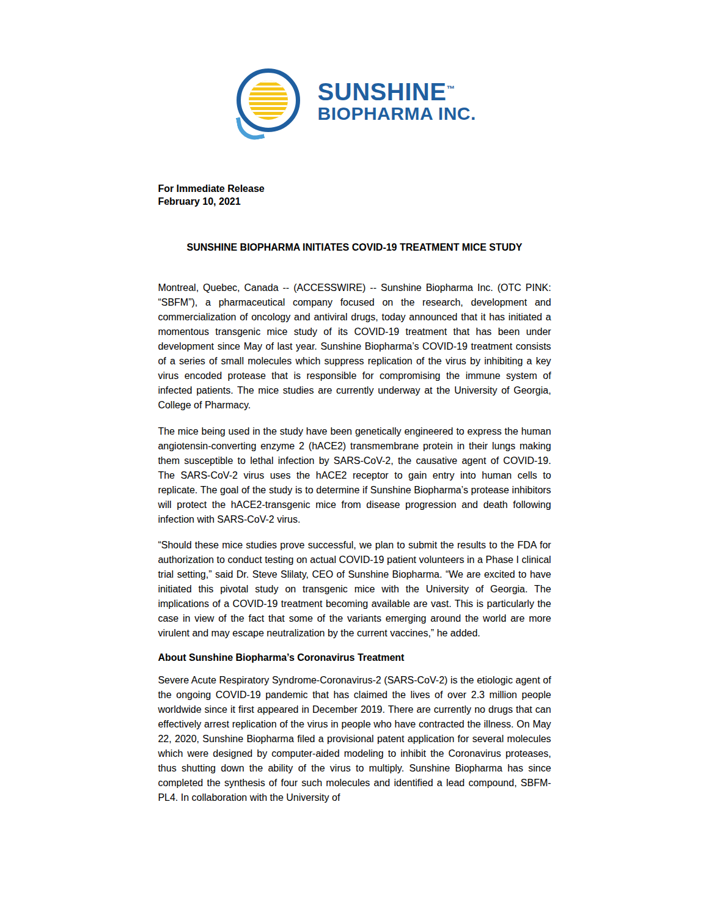SUNSHINE™
BIOPHARMA INC.
For Immediate Release
February 10, 2021
SUNSHINE BIOPHARMA INITIATES COVID-19 TREATMENT MICE STUDY
Montreal, Quebec, Canada -- (ACCESSWIRE) -- Sunshine Biopharma Inc. (OTC PINK: “SBFM”), a pharmaceutical company focused on the research, development and commercialization of oncology and antiviral drugs, today announced that it has initiated a momentous transgenic mice study of its COVID-19 treatment that has been under development since May of last year. Sunshine Biopharma’s COVID-19 treatment consists of a series of small molecules which suppress replication of the virus by inhibiting a key virus encoded protease that is responsible for compromising the immune system of infected patients. The mice studies are currently underway at the University of Georgia, College of Pharmacy.
The mice being used in the study have been genetically engineered to express the human angiotensin-converting enzyme 2 (hACE2) transmembrane protein in their lungs making them susceptible to lethal infection by SARS-CoV-2, the causative agent of COVID-19. The SARS-CoV-2 virus uses the hACE2 receptor to gain entry into human cells to replicate. The goal of the study is to determine if Sunshine Biopharma’s protease inhibitors will protect the hACE2-transgenic mice from disease progression and death following infection with SARS-CoV-2 virus.
“Should these mice studies prove successful, we plan to submit the results to the FDA for authorization to conduct testing on actual COVID-19 patient volunteers in a Phase I clinical trial setting,” said Dr. Steve Slilaty, CEO of Sunshine Biopharma. “We are excited to have initiated this pivotal study on transgenic mice with the University of Georgia. The implications of a COVID-19 treatment becoming available are vast. This is particularly the case in view of the fact that some of the variants emerging around the world are more virulent and may escape neutralization by the current vaccines,” he added.
About Sunshine Biopharma’s Coronavirus Treatment
Severe Acute Respiratory Syndrome-Coronavirus-2 (SARS-CoV-2) is the etiologic agent of the ongoing COVID-19 pandemic that has claimed the lives of over 2.3 million people worldwide since it first appeared in December 2019. There are currently no drugs that can effectively arrest replication of the virus in people who have contracted the illness. On May 22, 2020, Sunshine Biopharma filed a provisional patent application for several molecules which were designed by computer-aided modeling to inhibit the Coronavirus proteases, thus shutting down the ability of the virus to multiply. Sunshine Biopharma has since completed the synthesis of four such molecules and identified a lead compound, SBFM-PL4. In collaboration with the University of